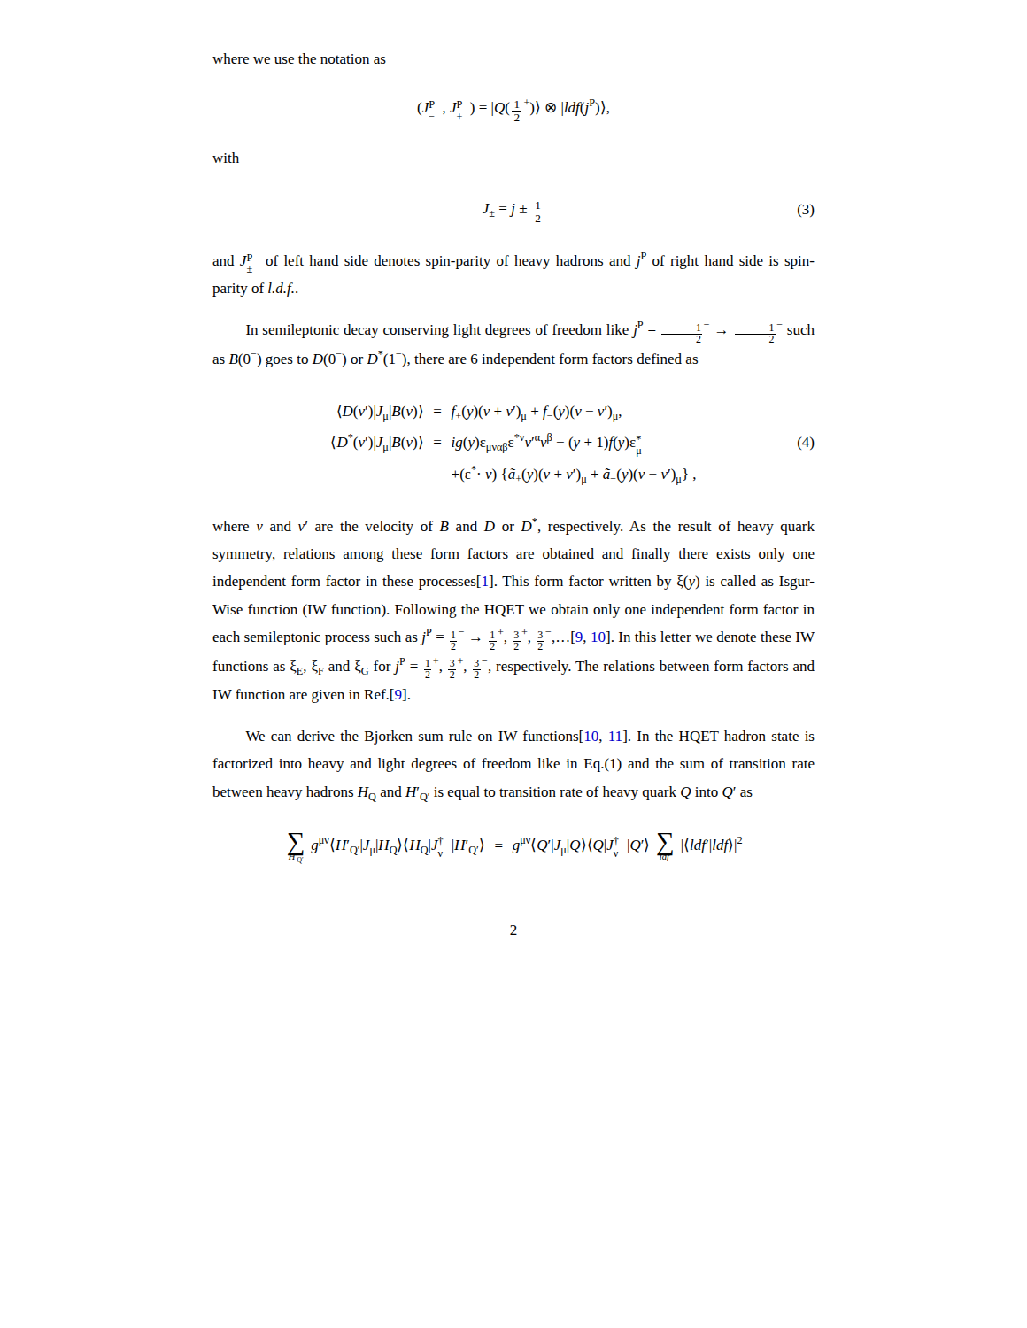where we use the notation as
(JP−, JP+) = |Q(12+)⟩ ⊗ |ldf(jP)⟩,
with
J± = j ± 12
(3)
and JP± of left hand side denotes spin-parity of heavy hadrons and jP of right hand side is spin-parity of l.d.f..
In semileptonic decay conserving light degrees of freedom like jP = 12− → 12− such as B(0−) goes to D(0−) or D*(1−), there are 6 independent form factors defined as
| ⟨ D ( v ′)/ J μ / B ( v )⟩ | = | f + ( y )( v + v ′) μ + f − ( y )( v − v ′) μ , |
| ⟨ D * ( v ′)/ J μ / B ( v )⟩ | = | ig ( y )ε μναβ ε *ν v ′ α v β − ( y + 1) f ( y )ε * μ |
| | | +(ε * · v ) { ã + ( y )( v + v ′) μ + ã − ( y )( v − v ′) μ } , |
(4)
where v and v′ are the velocity of B and D or D*, respectively. As the result of heavy quark symmetry, relations among these form factors are obtained and finally there exists only one independent form factor in these processes[1]. This form factor written by ξ(y) is called as Isgur-Wise function (IW function). Following the HQET we obtain only one independent form factor in each semileptonic process such as jP = 12− → 12+, 32+, 32−,…[9, 10]. In this letter we denote these IW functions as ξE, ξF and ξG for jP = 12+, 32+, 32−, respectively. The relations between form factors and IW function are given in Ref.[9].
We can derive the Bjorken sum rule on IW functions[10, 11]. In the HQET hadron state is factorized into heavy and light degrees of freedom like in Eq.(1) and the sum of transition rate between heavy hadrons HQ and H′Q′ is equal to transition rate of heavy quark Q into Q′ as
| ∑ H ′ Q′ g μν ⟨ H ′ Q′ / J μ / H Q ⟩⟨ H Q / J † ν / H ′ Q′ ⟩ | = | g μν ⟨ Q ′/ J μ / Q ⟩⟨ Q / J † ν / Q ′⟩ ∑ ldf ′ /⟨ ldf ′/ ldf ⟩/ 2 |
2